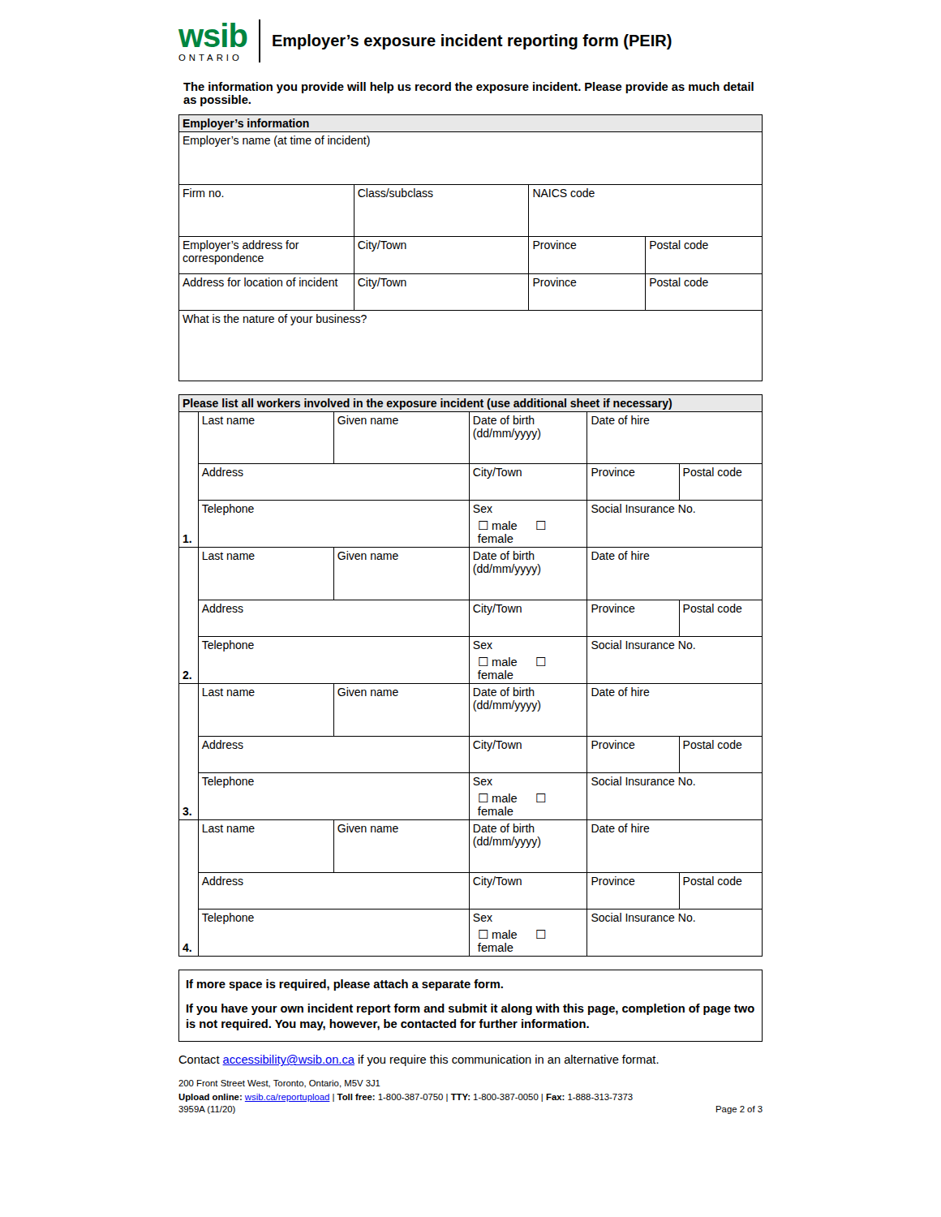wsib
ONTARIO
Employer’s exposure incident reporting form (PEIR)
The information you provide will help us record the exposure incident. Please provide as much detail as possible.
| Employer’s information |
| Employer’s name (at time of incident) |
| Firm no. | Class/subclass | NAICS code |
| Employer’s address for correspondence | City/Town | Province | Postal code |
| Address for location of incident | City/Town | Province | Postal code |
| What is the nature of your business? |
| Please list all workers involved in the exposure incident (use additional sheet if necessary) |
| 1. | Last name | Given name | Date of birth (dd/mm/yyyy) | Date of hire |
| Address | City/Town | Province | Postal code |
| Telephone | Sex ☐ male ☐ female | Social Insurance No. |
| 2. | Last name | Given name | Date of birth (dd/mm/yyyy) | Date of hire |
| Address | City/Town | Province | Postal code |
| Telephone | Sex ☐ male ☐ female | Social Insurance No. |
| 3. | Last name | Given name | Date of birth (dd/mm/yyyy) | Date of hire |
| Address | City/Town | Province | Postal code |
| Telephone | Sex ☐ male ☐ female | Social Insurance No. |
| 4. | Last name | Given name | Date of birth (dd/mm/yyyy) | Date of hire |
| Address | City/Town | Province | Postal code |
| Telephone | Sex ☐ male ☐ female | Social Insurance No. |
If more space is required, please attach a separate form.
If you have your own incident report form and submit it along with this page, completion of page two is not required. You may, however, be contacted for further information.
Contact accessibility@wsib.on.ca if you require this communication in an alternative format.
200 Front Street West, Toronto, Ontario, M5V 3J1
Upload online: wsib.ca/reportupload | Toll free: 1-800-387-0750 | TTY: 1-800-387-0050 | Fax: 1-888-313-7373
3959A (11/20) Page 2 of 3